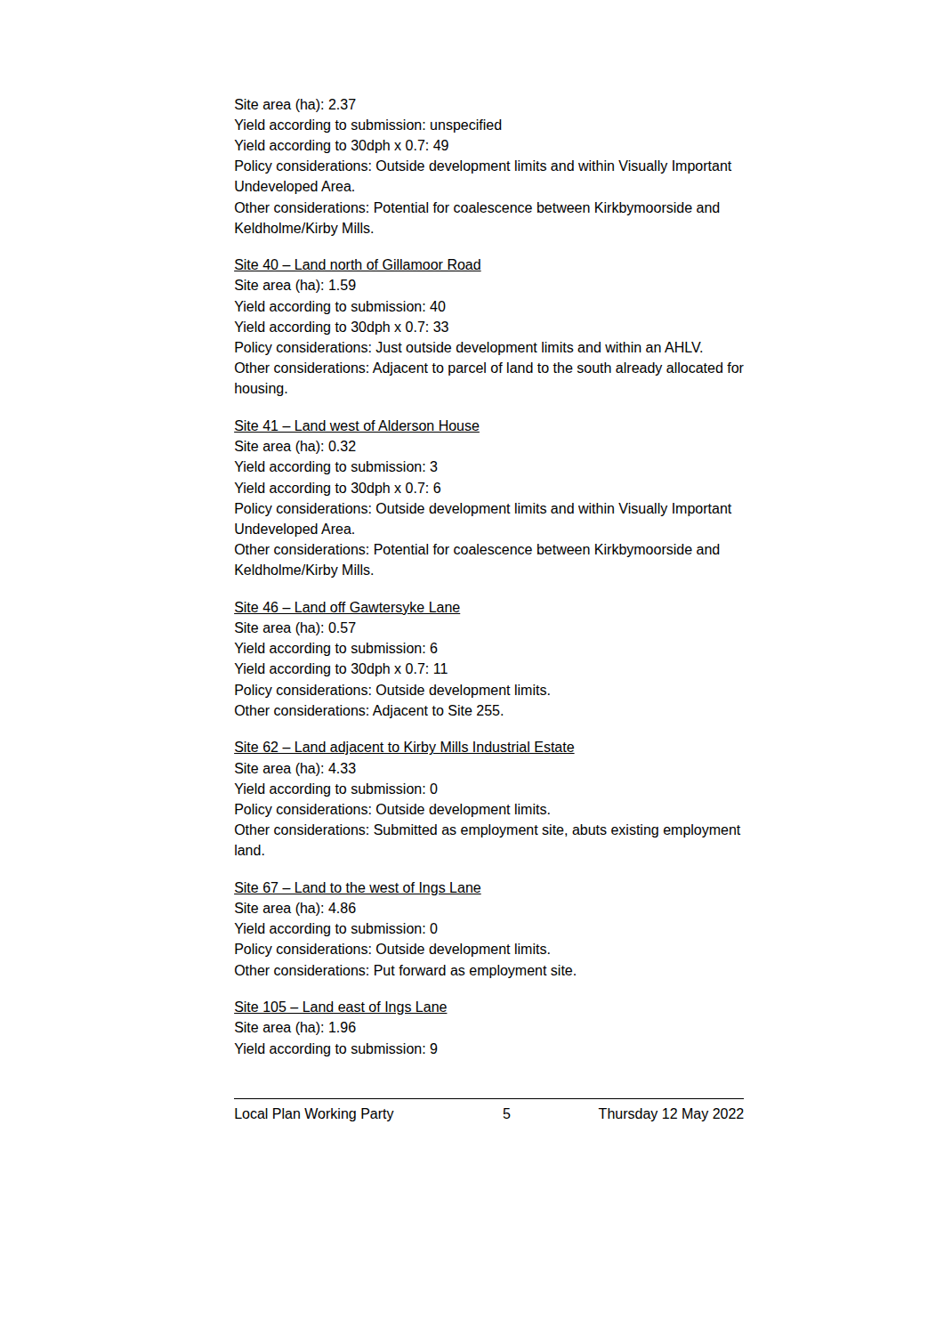Site area (ha): 2.37
Yield according to submission: unspecified
Yield according to 30dph x 0.7: 49
Policy considerations: Outside development limits and within Visually Important Undeveloped Area.
Other considerations: Potential for coalescence between Kirkbymoorside and Keldholme/Kirby Mills.
Site 40 – Land north of Gillamoor Road
Site area (ha): 1.59
Yield according to submission: 40
Yield according to 30dph x 0.7: 33
Policy considerations: Just outside development limits and within an AHLV.
Other considerations: Adjacent to parcel of land to the south already allocated for housing.
Site 41 – Land west of Alderson House
Site area (ha): 0.32
Yield according to submission: 3
Yield according to 30dph x 0.7: 6
Policy considerations: Outside development limits and within Visually Important Undeveloped Area.
Other considerations: Potential for coalescence between Kirkbymoorside and Keldholme/Kirby Mills.
Site 46 – Land off Gawtersyke Lane
Site area (ha): 0.57
Yield according to submission: 6
Yield according to 30dph x 0.7: 11
Policy considerations: Outside development limits.
Other considerations: Adjacent to Site 255.
Site 62 – Land adjacent to Kirby Mills Industrial Estate
Site area (ha): 4.33
Yield according to submission: 0
Policy considerations: Outside development limits.
Other considerations: Submitted as employment site, abuts existing employment land.
Site 67 – Land to the west of Ings Lane
Site area (ha): 4.86
Yield according to submission: 0
Policy considerations: Outside development limits.
Other considerations: Put forward as employment site.
Site 105 – Land east of Ings Lane
Site area (ha): 1.96
Yield according to submission: 9
Local Plan Working Party 5 Thursday 12 May 2022